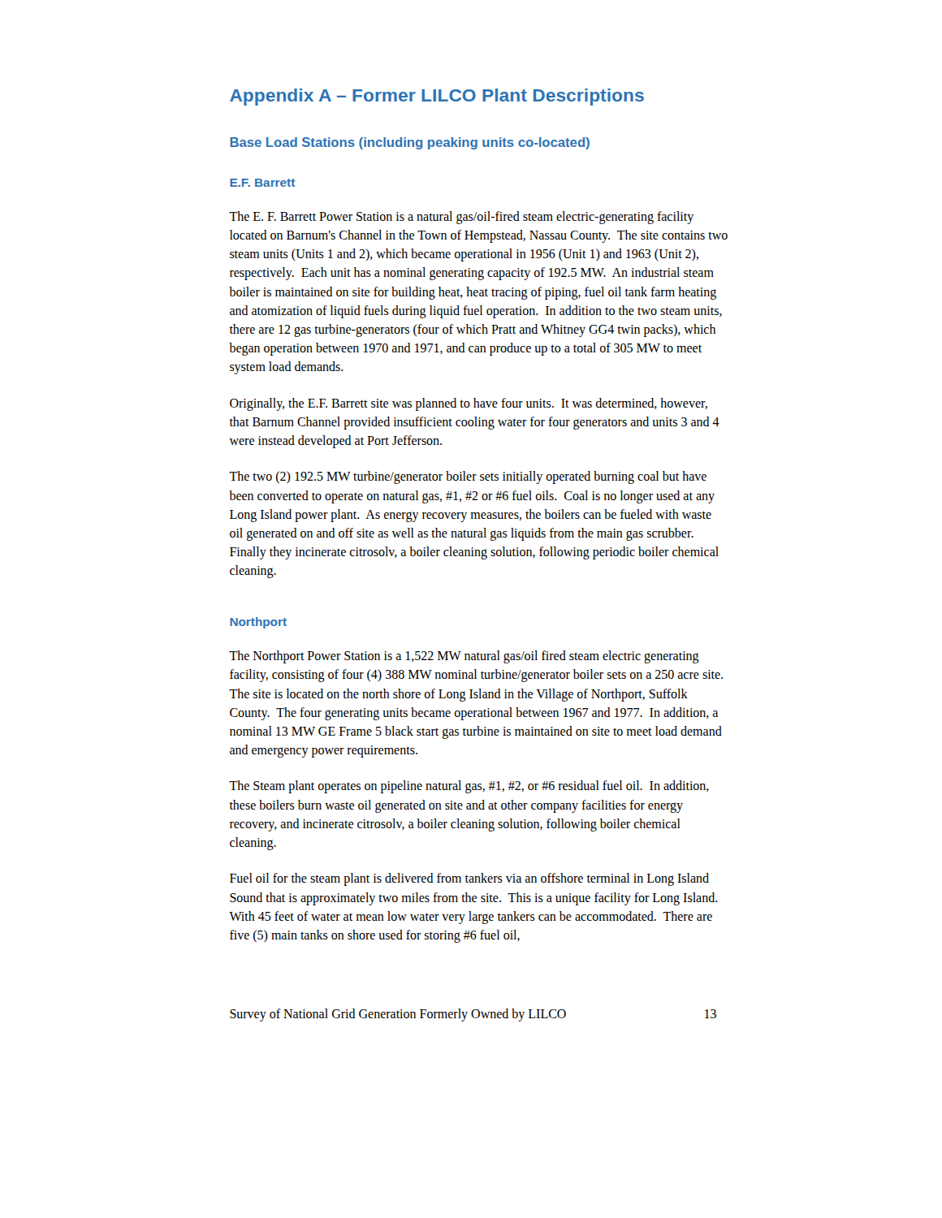Appendix A – Former LILCO Plant Descriptions
Base Load Stations (including peaking units co-located)
E.F. Barrett
The E. F. Barrett Power Station is a natural gas/oil-fired steam electric-generating facility located on Barnum's Channel in the Town of Hempstead, Nassau County. The site contains two steam units (Units 1 and 2), which became operational in 1956 (Unit 1) and 1963 (Unit 2), respectively. Each unit has a nominal generating capacity of 192.5 MW. An industrial steam boiler is maintained on site for building heat, heat tracing of piping, fuel oil tank farm heating and atomization of liquid fuels during liquid fuel operation. In addition to the two steam units, there are 12 gas turbine-generators (four of which Pratt and Whitney GG4 twin packs), which began operation between 1970 and 1971, and can produce up to a total of 305 MW to meet system load demands.
Originally, the E.F. Barrett site was planned to have four units. It was determined, however, that Barnum Channel provided insufficient cooling water for four generators and units 3 and 4 were instead developed at Port Jefferson.
The two (2) 192.5 MW turbine/generator boiler sets initially operated burning coal but have been converted to operate on natural gas, #1, #2 or #6 fuel oils. Coal is no longer used at any Long Island power plant. As energy recovery measures, the boilers can be fueled with waste oil generated on and off site as well as the natural gas liquids from the main gas scrubber. Finally they incinerate citrosolv, a boiler cleaning solution, following periodic boiler chemical cleaning.
Northport
The Northport Power Station is a 1,522 MW natural gas/oil fired steam electric generating facility, consisting of four (4) 388 MW nominal turbine/generator boiler sets on a 250 acre site. The site is located on the north shore of Long Island in the Village of Northport, Suffolk County. The four generating units became operational between 1967 and 1977. In addition, a nominal 13 MW GE Frame 5 black start gas turbine is maintained on site to meet load demand and emergency power requirements.
The Steam plant operates on pipeline natural gas, #1, #2, or #6 residual fuel oil. In addition, these boilers burn waste oil generated on site and at other company facilities for energy recovery, and incinerate citrosolv, a boiler cleaning solution, following boiler chemical cleaning.
Fuel oil for the steam plant is delivered from tankers via an offshore terminal in Long Island Sound that is approximately two miles from the site. This is a unique facility for Long Island. With 45 feet of water at mean low water very large tankers can be accommodated. There are five (5) main tanks on shore used for storing #6 fuel oil,
Survey of National Grid Generation Formerly Owned by LILCO 13